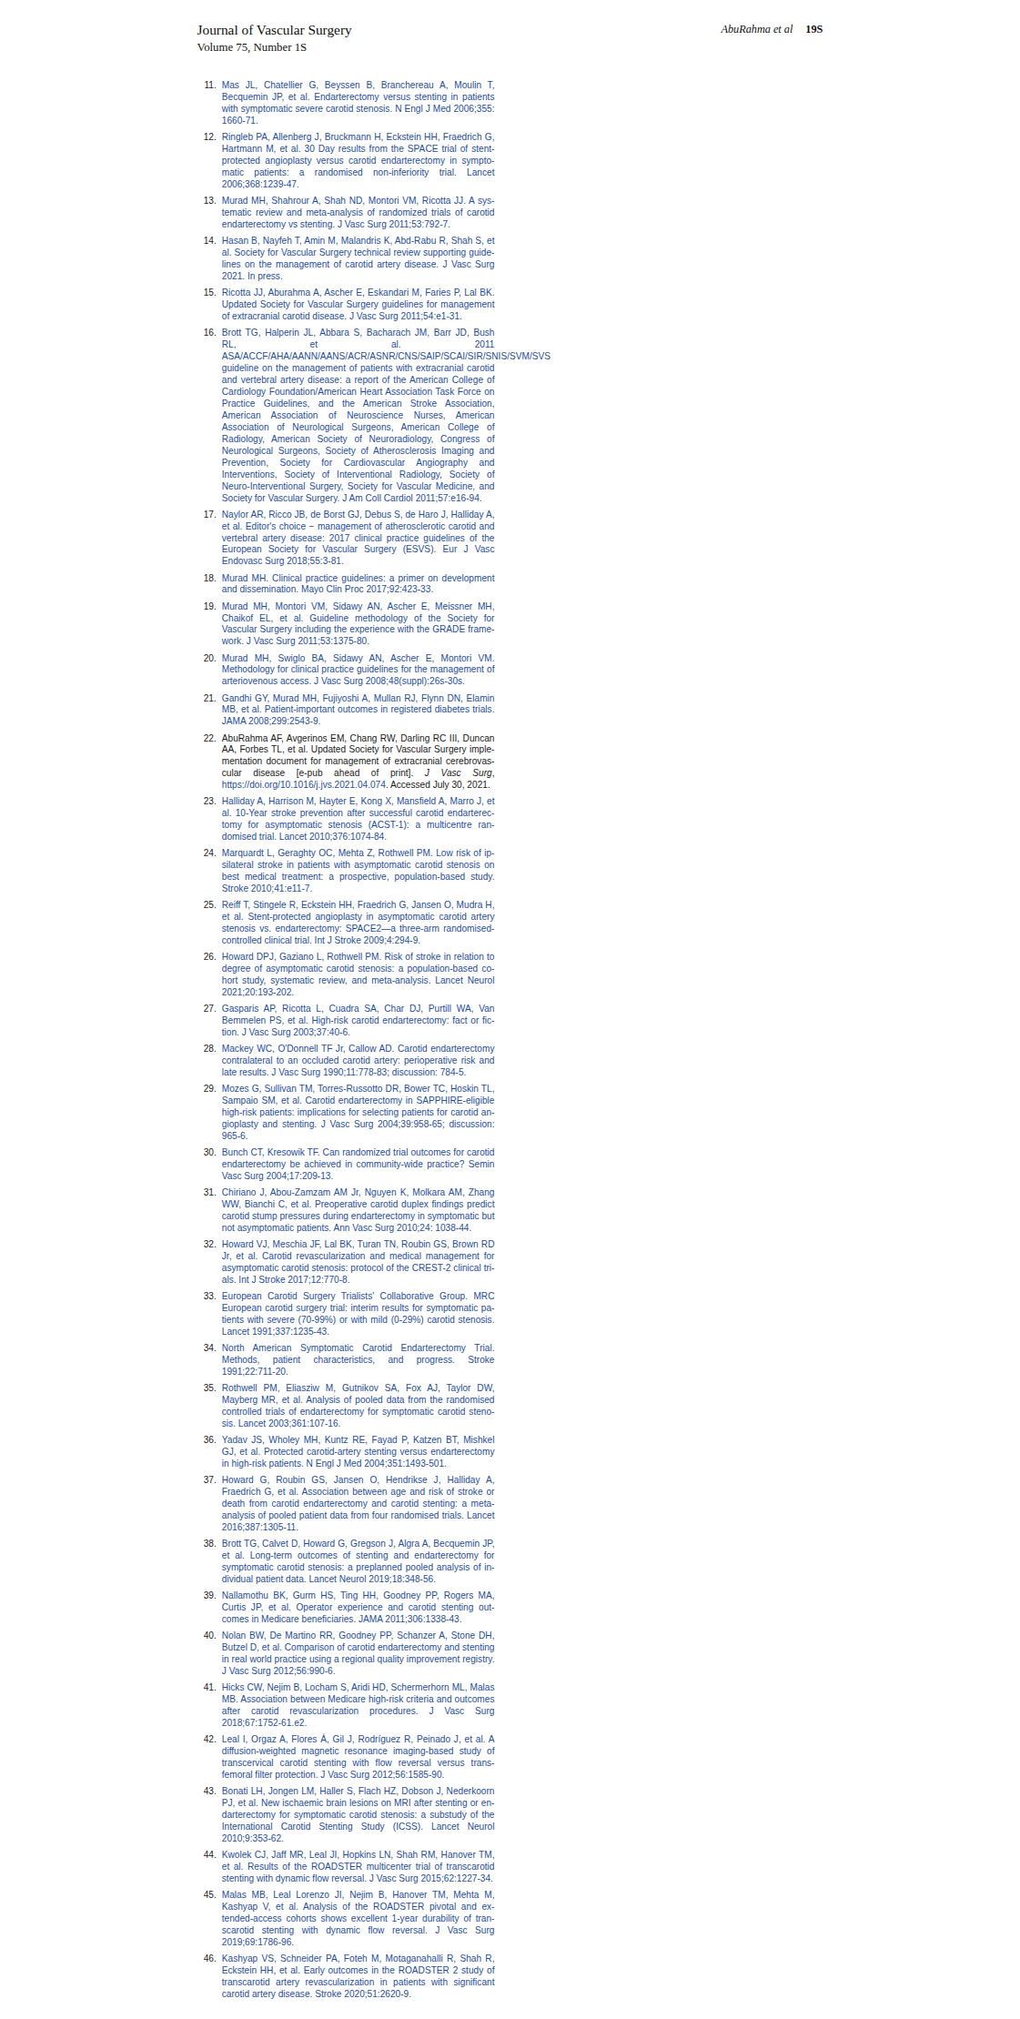Journal of Vascular Surgery Volume 75, Number 1S
AbuRahma et al 19S
11. Mas JL, Chatellier G, Beyssen B, Branchereau A, Moulin T, Becquemin JP, et al. Endarterectomy versus stenting in patients with symptomatic severe carotid stenosis. N Engl J Med 2006;355: 1660-71.
12. Ringleb PA, Allenberg J, Bruckmann H, Eckstein HH, Fraedrich G, Hartmann M, et al. 30 Day results from the SPACE trial of stent-protected angioplasty versus carotid endarterectomy in symptomatic patients: a randomised non-inferiority trial. Lancet 2006;368:1239-47.
13. Murad MH, Shahrour A, Shah ND, Montori VM, Ricotta JJ. A systematic review and meta-analysis of randomized trials of carotid endarterectomy vs stenting. J Vasc Surg 2011;53:792-7.
14. Hasan B, Nayfeh T, Amin M, Malandris K, Abd-Rabu R, Shah S, et al. Society for Vascular Surgery technical review supporting guidelines on the management of carotid artery disease. J Vasc Surg 2021. In press.
15. Ricotta JJ, Aburahma A, Ascher E, Eskandari M, Faries P, Lal BK. Updated Society for Vascular Surgery guidelines for management of extracranial carotid disease. J Vasc Surg 2011;54:e1-31.
16. Brott TG, Halperin JL, Abbara S, Bacharach JM, Barr JD, Bush RL, et al. 2011 ASA/ACCF/AHA/AANN/AANS/ACR/ASNR/CNS/SAIP/SCAI/SIR/SNIS/SVM/SVS guideline on the management of patients with extracranial carotid and vertebral artery disease: a report of the American College of Cardiology Foundation/American Heart Association Task Force on Practice Guidelines, and the American Stroke Association, American Association of Neuroscience Nurses, American Association of Neurological Surgeons, American College of Radiology, American Society of Neuroradiology, Congress of Neurological Surgeons, Society of Atherosclerosis Imaging and Prevention, Society for Cardiovascular Angiography and Interventions, Society of Interventional Radiology, Society of Neuro-Interventional Surgery, Society for Vascular Medicine, and Society for Vascular Surgery. J Am Coll Cardiol 2011;57:e16-94.
17. Naylor AR, Ricco JB, de Borst GJ, Debus S, de Haro J, Halliday A, et al. Editor's choice − management of atherosclerotic carotid and vertebral artery disease: 2017 clinical practice guidelines of the European Society for Vascular Surgery (ESVS). Eur J Vasc Endovasc Surg 2018;55:3-81.
18. Murad MH. Clinical practice guidelines: a primer on development and dissemination. Mayo Clin Proc 2017;92:423-33.
19. Murad MH, Montori VM, Sidawy AN, Ascher E, Meissner MH, Chaikof EL, et al. Guideline methodology of the Society for Vascular Surgery including the experience with the GRADE framework. J Vasc Surg 2011;53:1375-80.
20. Murad MH, Swiglo BA, Sidawy AN, Ascher E, Montori VM. Methodology for clinical practice guidelines for the management of arteriovenous access. J Vasc Surg 2008;48(suppl):26s-30s.
21. Gandhi GY, Murad MH, Fujiyoshi A, Mullan RJ, Flynn DN, Elamin MB, et al. Patient-important outcomes in registered diabetes trials. JAMA 2008;299:2543-9.
22. AbuRahma AF, Avgerinos EM, Chang RW, Darling RC III, Duncan AA, Forbes TL, et al. Updated Society for Vascular Surgery implementation document for management of extracranial cerebrovascular disease [e-pub ahead of print]. J Vasc Surg, https://doi.org/10.1016/j.jvs.2021.04.074. Accessed July 30, 2021.
23. Halliday A, Harrison M, Hayter E, Kong X, Mansfield A, Marro J, et al. 10-Year stroke prevention after successful carotid endarterectomy for asymptomatic stenosis (ACST-1): a multicentre randomised trial. Lancet 2010;376:1074-84.
24. Marquardt L, Geraghty OC, Mehta Z, Rothwell PM. Low risk of ipsilateral stroke in patients with asymptomatic carotid stenosis on best medical treatment: a prospective, population-based study. Stroke 2010;41:e11-7.
25. Reiff T, Stingele R, Eckstein HH, Fraedrich G, Jansen O, Mudra H, et al. Stent-protected angioplasty in asymptomatic carotid artery stenosis vs. endarterectomy: SPACE2—a three-arm randomised-controlled clinical trial. Int J Stroke 2009;4:294-9.
26. Howard DPJ, Gaziano L, Rothwell PM. Risk of stroke in relation to degree of asymptomatic carotid stenosis: a population-based cohort study, systematic review, and meta-analysis. Lancet Neurol 2021;20:193-202.
27. Gasparis AP, Ricotta L, Cuadra SA, Char DJ, Purtill WA, Van Bemmelen PS, et al. High-risk carotid endarterectomy: fact or fiction. J Vasc Surg 2003;37:40-6.
28. Mackey WC, O'Donnell TF Jr, Callow AD. Carotid endarterectomy contralateral to an occluded carotid artery: perioperative risk and late results. J Vasc Surg 1990;11:778-83; discussion: 784-5.
29. Mozes G, Sullivan TM, Torres-Russotto DR, Bower TC, Hoskin TL, Sampaio SM, et al. Carotid endarterectomy in SAPPHIRE-eligible high-risk patients: implications for selecting patients for carotid angioplasty and stenting. J Vasc Surg 2004;39:958-65; discussion: 965-6.
30. Bunch CT, Kresowik TF. Can randomized trial outcomes for carotid endarterectomy be achieved in community-wide practice? Semin Vasc Surg 2004;17:209-13.
31. Chiriano J, Abou-Zamzam AM Jr, Nguyen K, Molkara AM, Zhang WW, Bianchi C, et al. Preoperative carotid duplex findings predict carotid stump pressures during endarterectomy in symptomatic but not asymptomatic patients. Ann Vasc Surg 2010;24: 1038-44.
32. Howard VJ, Meschia JF, Lal BK, Turan TN, Roubin GS, Brown RD Jr, et al. Carotid revascularization and medical management for asymptomatic carotid stenosis: protocol of the CREST-2 clinical trials. Int J Stroke 2017;12:770-8.
33. European Carotid Surgery Trialists' Collaborative Group. MRC European carotid surgery trial: interim results for symptomatic patients with severe (70-99%) or with mild (0-29%) carotid stenosis. Lancet 1991;337:1235-43.
34. North American Symptomatic Carotid Endarterectomy Trial. Methods, patient characteristics, and progress. Stroke 1991;22:711-20.
35. Rothwell PM, Eliasziw M, Gutnikov SA, Fox AJ, Taylor DW, Mayberg MR, et al. Analysis of pooled data from the randomised controlled trials of endarterectomy for symptomatic carotid stenosis. Lancet 2003;361:107-16.
36. Yadav JS, Wholey MH, Kuntz RE, Fayad P, Katzen BT, Mishkel GJ, et al. Protected carotid-artery stenting versus endarterectomy in high-risk patients. N Engl J Med 2004;351:1493-501.
37. Howard G, Roubin GS, Jansen O, Hendrikse J, Halliday A, Fraedrich G, et al. Association between age and risk of stroke or death from carotid endarterectomy and carotid stenting: a meta-analysis of pooled patient data from four randomised trials. Lancet 2016;387:1305-11.
38. Brott TG, Calvet D, Howard G, Gregson J, Algra A, Becquemin JP, et al. Long-term outcomes of stenting and endarterectomy for symptomatic carotid stenosis: a preplanned pooled analysis of individual patient data. Lancet Neurol 2019;18:348-56.
39. Nallamothu BK, Gurm HS, Ting HH, Goodney PP, Rogers MA, Curtis JP, et al. Operator experience and carotid stenting outcomes in Medicare beneficiaries. JAMA 2011;306:1338-43.
40. Nolan BW, De Martino RR, Goodney PP, Schanzer A, Stone DH, Butzel D, et al. Comparison of carotid endarterectomy and stenting in real world practice using a regional quality improvement registry. J Vasc Surg 2012;56:990-6.
41. Hicks CW, Nejim B, Locham S, Aridi HD, Schermerhorn ML, Malas MB. Association between Medicare high-risk criteria and outcomes after carotid revascularization procedures. J Vasc Surg 2018;67:1752-61.e2.
42. Leal I, Orgaz A, Flores Á, Gil J, Rodríguez R, Peinado J, et al. A diffusion-weighted magnetic resonance imaging-based study of transcervical carotid stenting with flow reversal versus transfemoral filter protection. J Vasc Surg 2012;56:1585-90.
43. Bonati LH, Jongen LM, Haller S, Flach HZ, Dobson J, Nederkoorn PJ, et al. New ischaemic brain lesions on MRI after stenting or endarterectomy for symptomatic carotid stenosis: a substudy of the International Carotid Stenting Study (ICSS). Lancet Neurol 2010;9:353-62.
44. Kwolek CJ, Jaff MR, Leal JI, Hopkins LN, Shah RM, Hanover TM, et al. Results of the ROADSTER multicenter trial of transcarotid stenting with dynamic flow reversal. J Vasc Surg 2015;62:1227-34.
45. Malas MB, Leal Lorenzo JI, Nejim B, Hanover TM, Mehta M, Kashyap V, et al. Analysis of the ROADSTER pivotal and extended-access cohorts shows excellent 1-year durability of transcarotid stenting with dynamic flow reversal. J Vasc Surg 2019;69:1786-96.
46. Kashyap VS, Schneider PA, Foteh M, Motaganahalli R, Shah R, Eckstein HH, et al. Early outcomes in the ROADSTER 2 study of transcarotid artery revascularization in patients with significant carotid artery disease. Stroke 2020;51:2620-9.